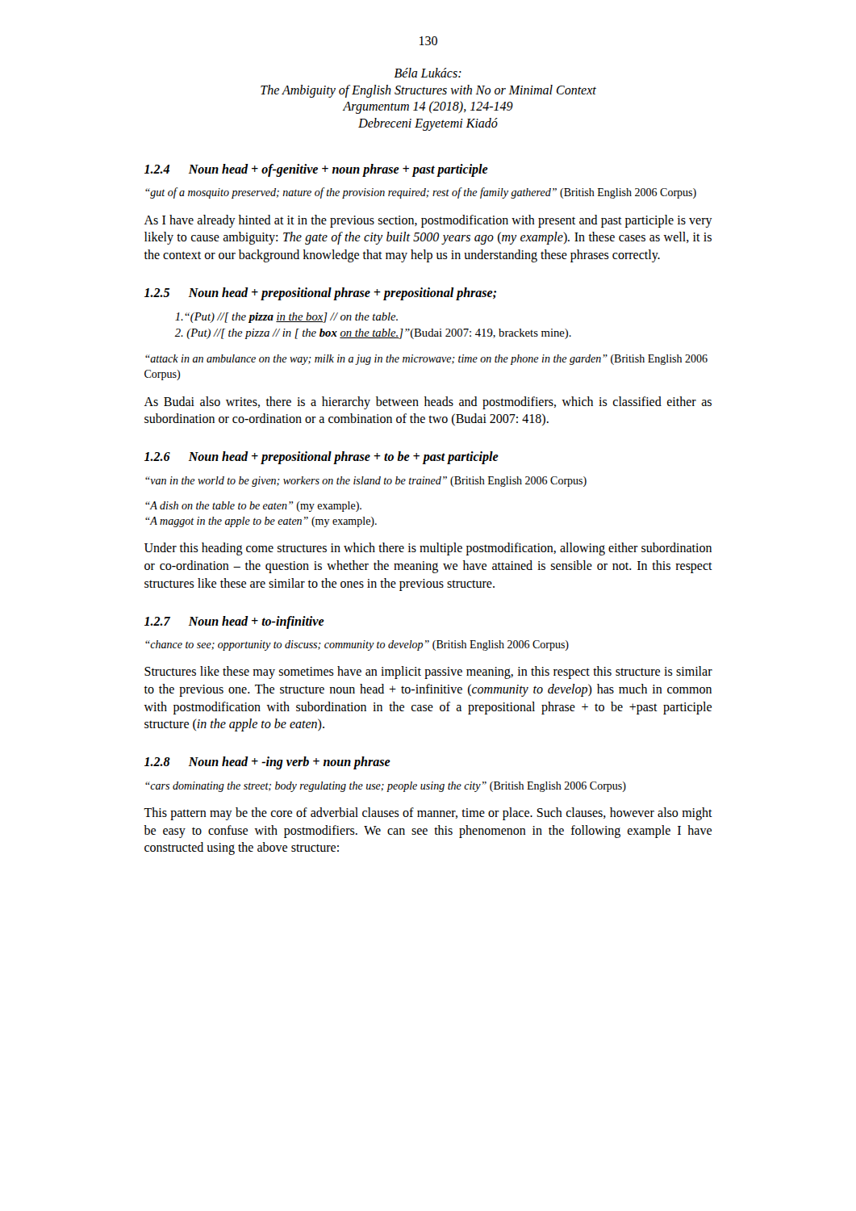130
Béla Lukács: The Ambiguity of English Structures with No or Minimal Context Argumentum 14 (2018), 124-149 Debreceni Egyetemi Kiadó
1.2.4 Noun head + of-genitive + noun phrase + past participle
“gut of a mosquito preserved; nature of the provision required; rest of the family gathered” (British English 2006 Corpus)
As I have already hinted at it in the previous section, postmodification with present and past participle is very likely to cause ambiguity: The gate of the city built 5000 years ago (my example). In these cases as well, it is the context or our background knowledge that may help us in understanding these phrases correctly.
1.2.5 Noun head + prepositional phrase + prepositional phrase;
1.“(Put) //[ the pizza in the box] // on the table.
2. (Put) //[ the pizza // in [ the box on the table.]”(Budai 2007: 419, brackets mine).
“attack in an ambulance on the way; milk in a jug in the microwave; time on the phone in the garden” (British English 2006 Corpus)
As Budai also writes, there is a hierarchy between heads and postmodifiers, which is classified either as subordination or co-ordination or a combination of the two (Budai 2007: 418).
1.2.6 Noun head + prepositional phrase + to be + past participle
“van in the world to be given; workers on the island to be trained” (British English 2006 Corpus)
“A dish on the table to be eaten” (my example).
“A maggot in the apple to be eaten” (my example).
Under this heading come structures in which there is multiple postmodification, allowing either subordination or co-ordination – the question is whether the meaning we have attained is sensible or not. In this respect structures like these are similar to the ones in the previous structure.
1.2.7 Noun head + to-infinitive
“chance to see; opportunity to discuss; community to develop” (British English 2006 Corpus)
Structures like these may sometimes have an implicit passive meaning, in this respect this structure is similar to the previous one. The structure noun head + to-infinitive (community to develop) has much in common with postmodification with subordination in the case of a prepositional phrase + to be +past participle structure (in the apple to be eaten).
1.2.8 Noun head + -ing verb + noun phrase
“cars dominating the street; body regulating the use; people using the city” (British English 2006 Corpus)
This pattern may be the core of adverbial clauses of manner, time or place. Such clauses, however also might be easy to confuse with postmodifiers. We can see this phenomenon in the following example I have constructed using the above structure: